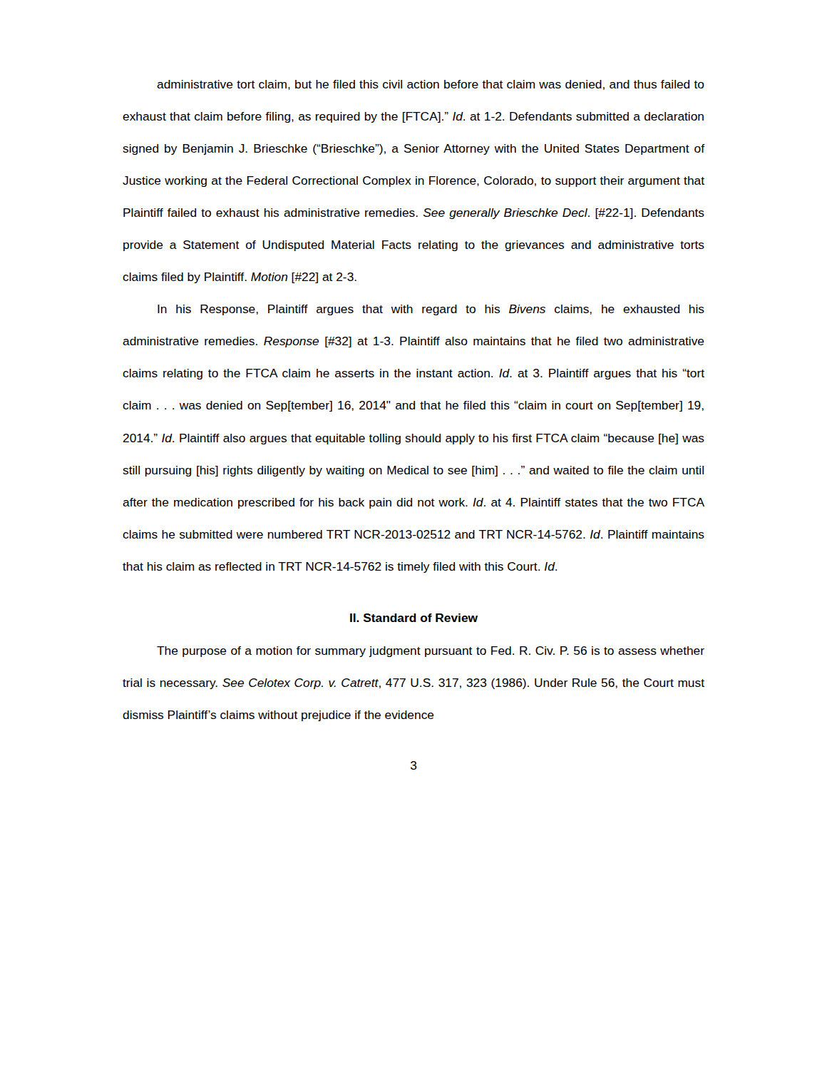administrative tort claim, but he filed this civil action before that claim was denied, and thus failed to exhaust that claim before filing, as required by the [FTCA].” Id. at 1-2. Defendants submitted a declaration signed by Benjamin J. Brieschke (“Brieschke”), a Senior Attorney with the United States Department of Justice working at the Federal Correctional Complex in Florence, Colorado, to support their argument that Plaintiff failed to exhaust his administrative remedies. See generally Brieschke Decl. [#22-1]. Defendants provide a Statement of Undisputed Material Facts relating to the grievances and administrative torts claims filed by Plaintiff. Motion [#22] at 2-3.
In his Response, Plaintiff argues that with regard to his Bivens claims, he exhausted his administrative remedies. Response [#32] at 1-3. Plaintiff also maintains that he filed two administrative claims relating to the FTCA claim he asserts in the instant action. Id. at 3. Plaintiff argues that his “tort claim . . . was denied on Sep[tember] 16, 2014" and that he filed this “claim in court on Sep[tember] 19, 2014.” Id. Plaintiff also argues that equitable tolling should apply to his first FTCA claim “because [he] was still pursuing [his] rights diligently by waiting on Medical to see [him] . . .” and waited to file the claim until after the medication prescribed for his back pain did not work. Id. at 4. Plaintiff states that the two FTCA claims he submitted were numbered TRT NCR-2013-02512 and TRT NCR-14-5762. Id. Plaintiff maintains that his claim as reflected in TRT NCR-14-5762 is timely filed with this Court. Id.
II. Standard of Review
The purpose of a motion for summary judgment pursuant to Fed. R. Civ. P. 56 is to assess whether trial is necessary. See Celotex Corp. v. Catrett, 477 U.S. 317, 323 (1986). Under Rule 56, the Court must dismiss Plaintiff’s claims without prejudice if the evidence
3